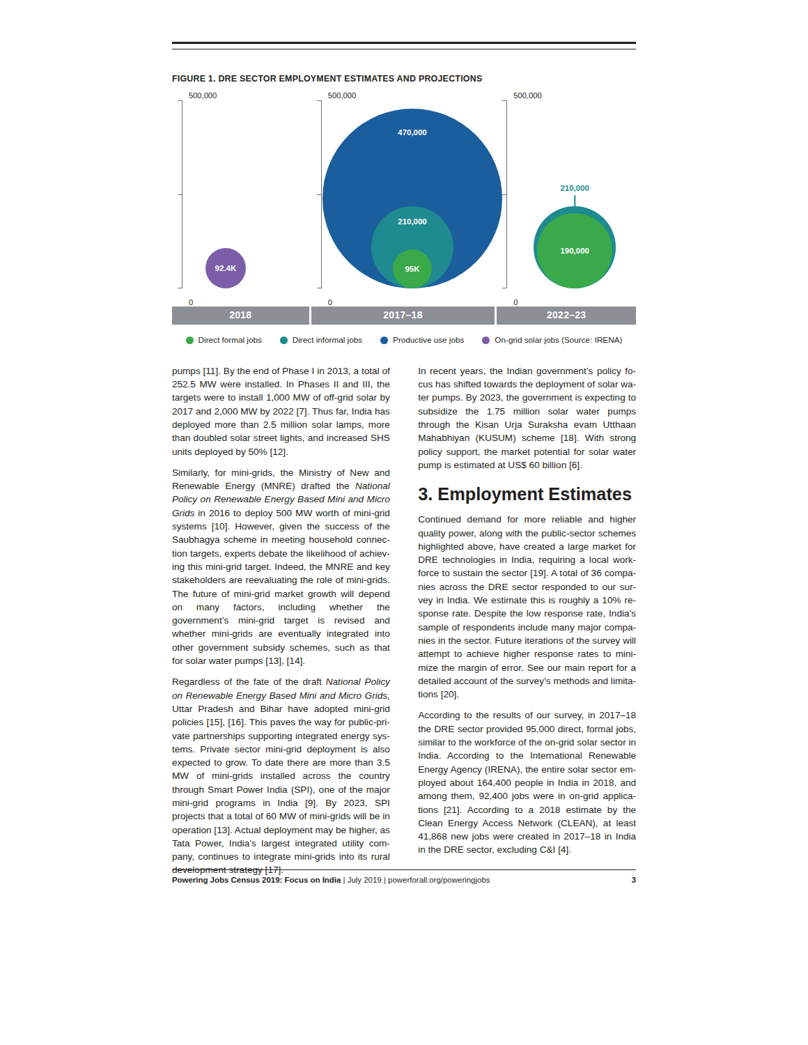FIGURE 1. DRE SECTOR EMPLOYMENT ESTIMATES AND PROJECTIONS
500,000
0
92.4K
500,000
0
470,000
210,000
95K
500,000
0
210,000
190,000
2018
2017–18
2022–23
Direct formal jobs
Direct informal jobs
Productive use jobs
On-grid solar jobs (Source: IRENA)
pumps [11]. By the end of Phase I in 2013, a total of 252.5 MW were installed. In Phases II and III, the targets were to install 1,000 MW of off-grid solar by 2017 and 2,000 MW by 2022 [7]. Thus far, India has deployed more than 2.5 million solar lamps, more than doubled solar street lights, and increased SHS units deployed by 50% [12].
Similarly, for mini-grids, the Ministry of New and Renewable Energy (MNRE) drafted the National Policy on Renewable Energy Based Mini and Micro Grids in 2016 to deploy 500 MW worth of mini-grid systems [10]. However, given the success of the Saubhagya scheme in meeting household connection targets, experts debate the likelihood of achieving this mini-grid target. Indeed, the MNRE and key stakeholders are reevaluating the role of mini-grids. The future of mini-grid market growth will depend on many factors, including whether the government’s mini-grid target is revised and whether mini-grids are eventually integrated into other government subsidy schemes, such as that for solar water pumps [13], [14].
Regardless of the fate of the draft National Policy on Renewable Energy Based Mini and Micro Grids, Uttar Pradesh and Bihar have adopted mini-grid policies [15], [16]. This paves the way for public-private partnerships supporting integrated energy systems. Private sector mini-grid deployment is also expected to grow. To date there are more than 3.5 MW of mini-grids installed across the country through Smart Power India (SPI), one of the major mini-grid programs in India [9]. By 2023, SPI projects that a total of 60 MW of mini-grids will be in operation [13]. Actual deployment may be higher, as Tata Power, India’s largest integrated utility company, continues to integrate mini-grids into its rural development strategy [17].
In recent years, the Indian government’s policy focus has shifted towards the deployment of solar water pumps. By 2023, the government is expecting to subsidize the 1.75 million solar water pumps through the Kisan Urja Suraksha evam Utthaan Mahabhiyan (KUSUM) scheme [18]. With strong policy support, the market potential for solar water pump is estimated at US$ 60 billion [6].
3. Employment Estimates
Continued demand for more reliable and higher quality power, along with the public-sector schemes highlighted above, have created a large market for DRE technologies in India, requiring a local workforce to sustain the sector [19]. A total of 36 companies across the DRE sector responded to our survey in India. We estimate this is roughly a 10% response rate. Despite the low response rate, India’s sample of respondents include many major companies in the sector. Future iterations of the survey will attempt to achieve higher response rates to minimize the margin of error. See our main report for a detailed account of the survey’s methods and limitations [20].
According to the results of our survey, in 2017–18 the DRE sector provided 95,000 direct, formal jobs, similar to the workforce of the on-grid solar sector in India. According to the International Renewable Energy Agency (IRENA), the entire solar sector employed about 164,400 people in India in 2018, and among them, 92,400 jobs were in on-grid applications [21]. According to a 2018 estimate by the Clean Energy Access Network (CLEAN), at least 41,868 new jobs were created in 2017–18 in India in the DRE sector, excluding C&I [4].
Powering Jobs Census 2019: Focus on India | July 2019 | powerforall.org/poweringjobs
3